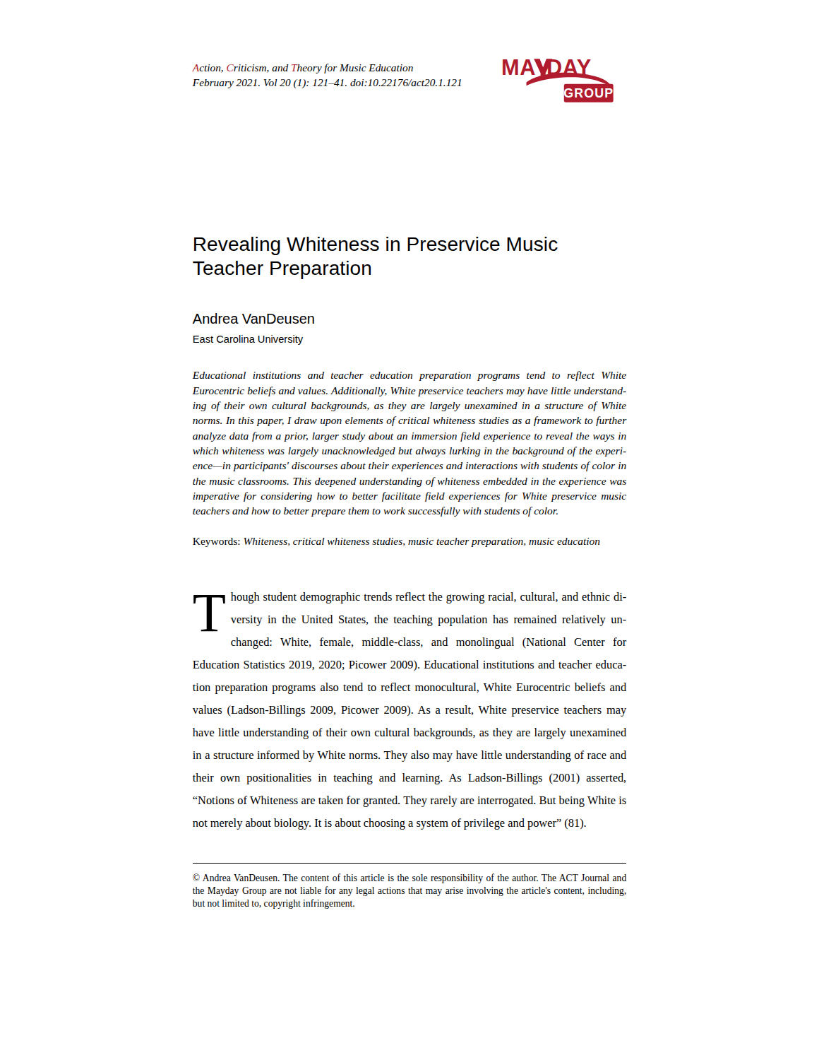Action, Criticism, and Theory for Music Education
February 2021. Vol 20 (1): 121–41. doi:10.22176/act20.1.121
MayDay Group MA DAY GROUP
Revealing Whiteness in Preservice Music
Teacher Preparation
Andrea VanDeusen
East Carolina University
Educational institutions and teacher education preparation programs tend to reflect White Eurocentric beliefs and values. Additionally, White preservice teachers may have little understanding of their own cultural backgrounds, as they are largely unexamined in a structure of White norms. In this paper, I draw upon elements of critical whiteness studies as a framework to further analyze data from a prior, larger study about an immersion field experience to reveal the ways in which whiteness was largely unacknowledged but always lurking in the background of the experience—in participants' discourses about their experiences and interactions with students of color in the music classrooms. This deepened understanding of whiteness embedded in the experience was imperative for considering how to better facilitate field experiences for White preservice music teachers and how to better prepare them to work successfully with students of color.
Keywords: Whiteness, critical whiteness studies, music teacher preparation, music education
Though student demographic trends reflect the growing racial, cultural, and ethnic diversity in the United States, the teaching population has remained relatively unchanged: White, female, middle-class, and monolingual (National Center for Education Statistics 2019, 2020; Picower 2009). Educational institutions and teacher education preparation programs also tend to reflect monocultural, White Eurocentric beliefs and values (Ladson-Billings 2009, Picower 2009). As a result, White preservice teachers may have little understanding of their own cultural backgrounds, as they are largely unexamined in a structure informed by White norms. They also may have little understanding of race and their own positionalities in teaching and learning. As Ladson-Billings (2001) asserted, “Notions of Whiteness are taken for granted. They rarely are interrogated. But being White is not merely about biology. It is about choosing a system of privilege and power” (81).
© Andrea VanDeusen. The content of this article is the sole responsibility of the author. The ACT Journal and the Mayday Group are not liable for any legal actions that may arise involving the article's content, including, but not limited to, copyright infringement.